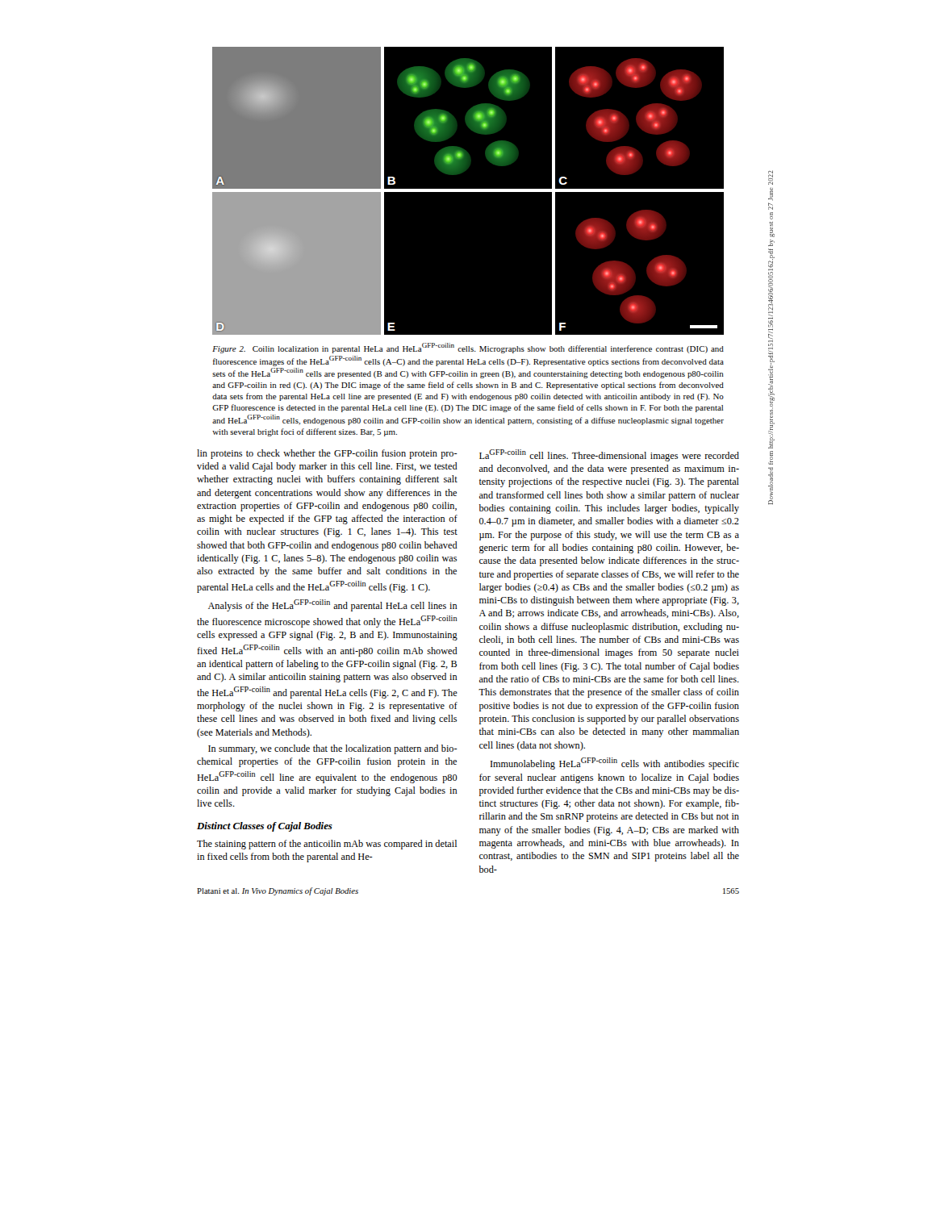Downloaded from http://rupress.org/jcb/article-pdf/151/7/1561/1234606/0005162.pdf by guest on 27 June 2022
A
B
C
D
E
F
Figure 2. Coilin localization in parental HeLa and HeLaGFP-coilin cells. Micrographs show both differential interference contrast (DIC) and fluorescence images of the HeLaGFP-coilin cells (A–C) and the parental HeLa cells (D–F). Representative optics sections from deconvolved data sets of the HeLaGFP-coilin cells are presented (B and C) with GFP-coilin in green (B), and counterstaining detecting both endogenous p80-coilin and GFP-coilin in red (C). (A) The DIC image of the same field of cells shown in B and C. Representative optical sections from deconvolved data sets from the parental HeLa cell line are presented (E and F) with endogenous p80 coilin detected with anticoilin antibody in red (F). No GFP fluorescence is detected in the parental HeLa cell line (E). (D) The DIC image of the same field of cells shown in F. For both the parental and HeLaGFP-coilin cells, endogenous p80 coilin and GFP-coilin show an identical pattern, consisting of a diffuse nucleoplasmic signal together with several bright foci of different sizes. Bar, 5 µm.
lin proteins to check whether the GFP-coilin fusion protein provided a valid Cajal body marker in this cell line. First, we tested whether extracting nuclei with buffers containing different salt and detergent concentrations would show any differences in the extraction properties of GFP-coilin and endogenous p80 coilin, as might be expected if the GFP tag affected the interaction of coilin with nuclear structures (Fig. 1 C, lanes 1–4). This test showed that both GFP-coilin and endogenous p80 coilin behaved identically (Fig. 1 C, lanes 5–8). The endogenous p80 coilin was also extracted by the same buffer and salt conditions in the parental HeLa cells and the HeLaGFP-coilin cells (Fig. 1 C).
Analysis of the HeLaGFP-coilin and parental HeLa cell lines in the fluorescence microscope showed that only the HeLaGFP-coilin cells expressed a GFP signal (Fig. 2, B and E). Immunostaining fixed HeLaGFP-coilin cells with an anti-p80 coilin mAb showed an identical pattern of labeling to the GFP-coilin signal (Fig. 2, B and C). A similar anticoilin staining pattern was also observed in the HeLaGFP-coilin and parental HeLa cells (Fig. 2, C and F). The morphology of the nuclei shown in Fig. 2 is representative of these cell lines and was observed in both fixed and living cells (see Materials and Methods).
In summary, we conclude that the localization pattern and biochemical properties of the GFP-coilin fusion protein in the HeLaGFP-coilin cell line are equivalent to the endogenous p80 coilin and provide a valid marker for studying Cajal bodies in live cells.
Distinct Classes of Cajal Bodies
The staining pattern of the anticoilin mAb was compared in detail in fixed cells from both the parental and He-
LaGFP-coilin cell lines. Three-dimensional images were recorded and deconvolved, and the data were presented as maximum intensity projections of the respective nuclei (Fig. 3). The parental and transformed cell lines both show a similar pattern of nuclear bodies containing coilin. This includes larger bodies, typically 0.4–0.7 µm in diameter, and smaller bodies with a diameter ≤0.2 µm. For the purpose of this study, we will use the term CB as a generic term for all bodies containing p80 coilin. However, because the data presented below indicate differences in the structure and properties of separate classes of CBs, we will refer to the larger bodies (≥0.4) as CBs and the smaller bodies (≤0.2 µm) as mini-CBs to distinguish between them where appropriate (Fig. 3, A and B; arrows indicate CBs, and arrowheads, mini-CBs). Also, coilin shows a diffuse nucleoplasmic distribution, excluding nucleoli, in both cell lines. The number of CBs and mini-CBs was counted in three-dimensional images from 50 separate nuclei from both cell lines (Fig. 3 C). The total number of Cajal bodies and the ratio of CBs to mini-CBs are the same for both cell lines. This demonstrates that the presence of the smaller class of coilin positive bodies is not due to expression of the GFP-coilin fusion protein. This conclusion is supported by our parallel observations that mini-CBs can also be detected in many other mammalian cell lines (data not shown).
Immunolabeling HeLaGFP-coilin cells with antibodies specific for several nuclear antigens known to localize in Cajal bodies provided further evidence that the CBs and mini-CBs may be distinct structures (Fig. 4; other data not shown). For example, fibrillarin and the Sm snRNP proteins are detected in CBs but not in many of the smaller bodies (Fig. 4, A–D; CBs are marked with magenta arrowheads, and mini-CBs with blue arrowheads). In contrast, antibodies to the SMN and SIP1 proteins label all the bod-
Platani et al. In Vivo Dynamics of Cajal Bodies
1565